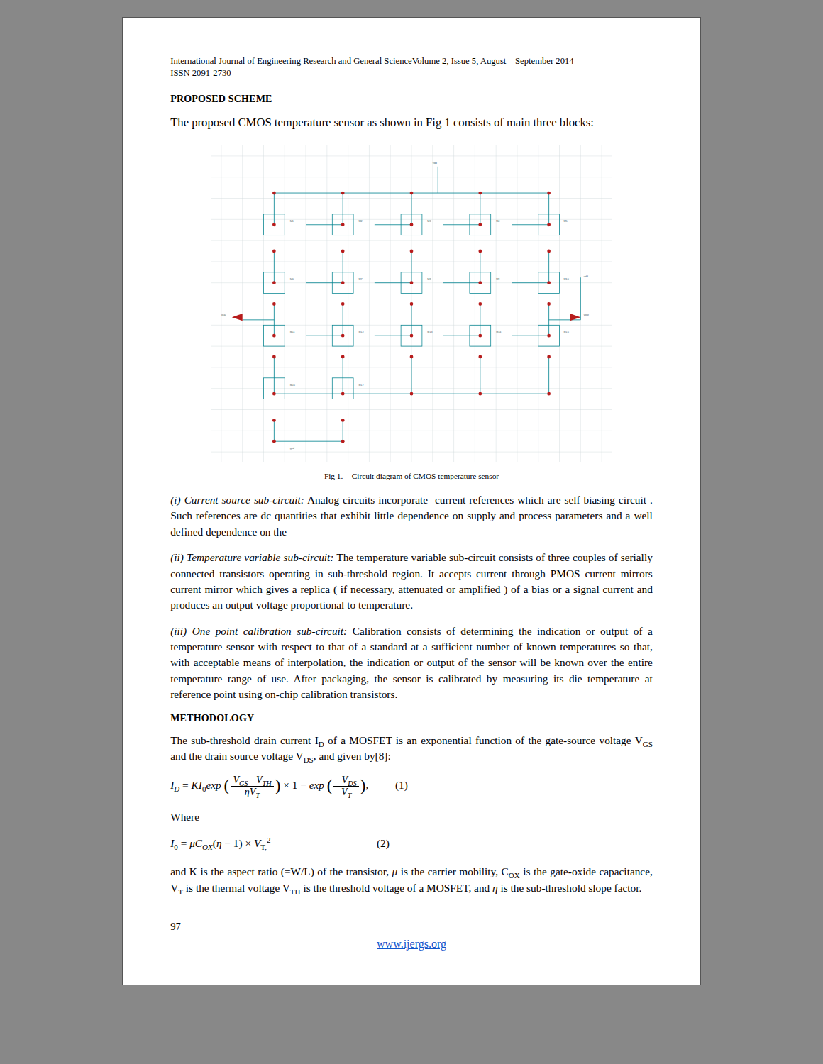International Journal of Engineering Research and General ScienceVolume 2, Issue 5, August – September 2014
ISSN 2091-2730
PROPOSED SCHEME
The proposed CMOS temperature sensor as shown in Fig 1 consists of main three blocks:
Fig 1. Circuit diagram of CMOS temperature sensor
(i) Current source sub-circuit: Analog circuits incorporate current references which are self biasing circuit . Such references are dc quantities that exhibit little dependence on supply and process parameters and a well defined dependence on the
(ii) Temperature variable sub-circuit: The temperature variable sub-circuit consists of three couples of serially connected transistors operating in sub-threshold region. It accepts current through PMOS current mirrors current mirror which gives a replica ( if necessary, attenuated or amplified ) of a bias or a signal current and produces an output voltage proportional to temperature.
(iii) One point calibration sub-circuit: Calibration consists of determining the indication or output of a temperature sensor with respect to that of a standard at a sufficient number of known temperatures so that, with acceptable means of interpolation, the indication or output of the sensor will be known over the entire temperature range of use. After packaging, the sensor is calibrated by measuring its die temperature at reference point using on-chip calibration transistors.
METHODOLOGY
The sub-threshold drain current ID of a MOSFET is an exponential function of the gate-source voltage VGS and the drain source voltage VDS, and given by[8]:
ID = KI0exp (VGS −VTH ηVT) × 1 − exp (−VDS VT), (1)
Where
I0 = μCOX(η − 1) × VT,2 (2)
and K is the aspect ratio (=W/L) of the transistor, μ is the carrier mobility, COX is the gate-oxide capacitance, VT is the thermal voltage VTH is the threshold voltage of a MOSFET, and η is the sub-threshold slope factor.
97
www.ijergs.org